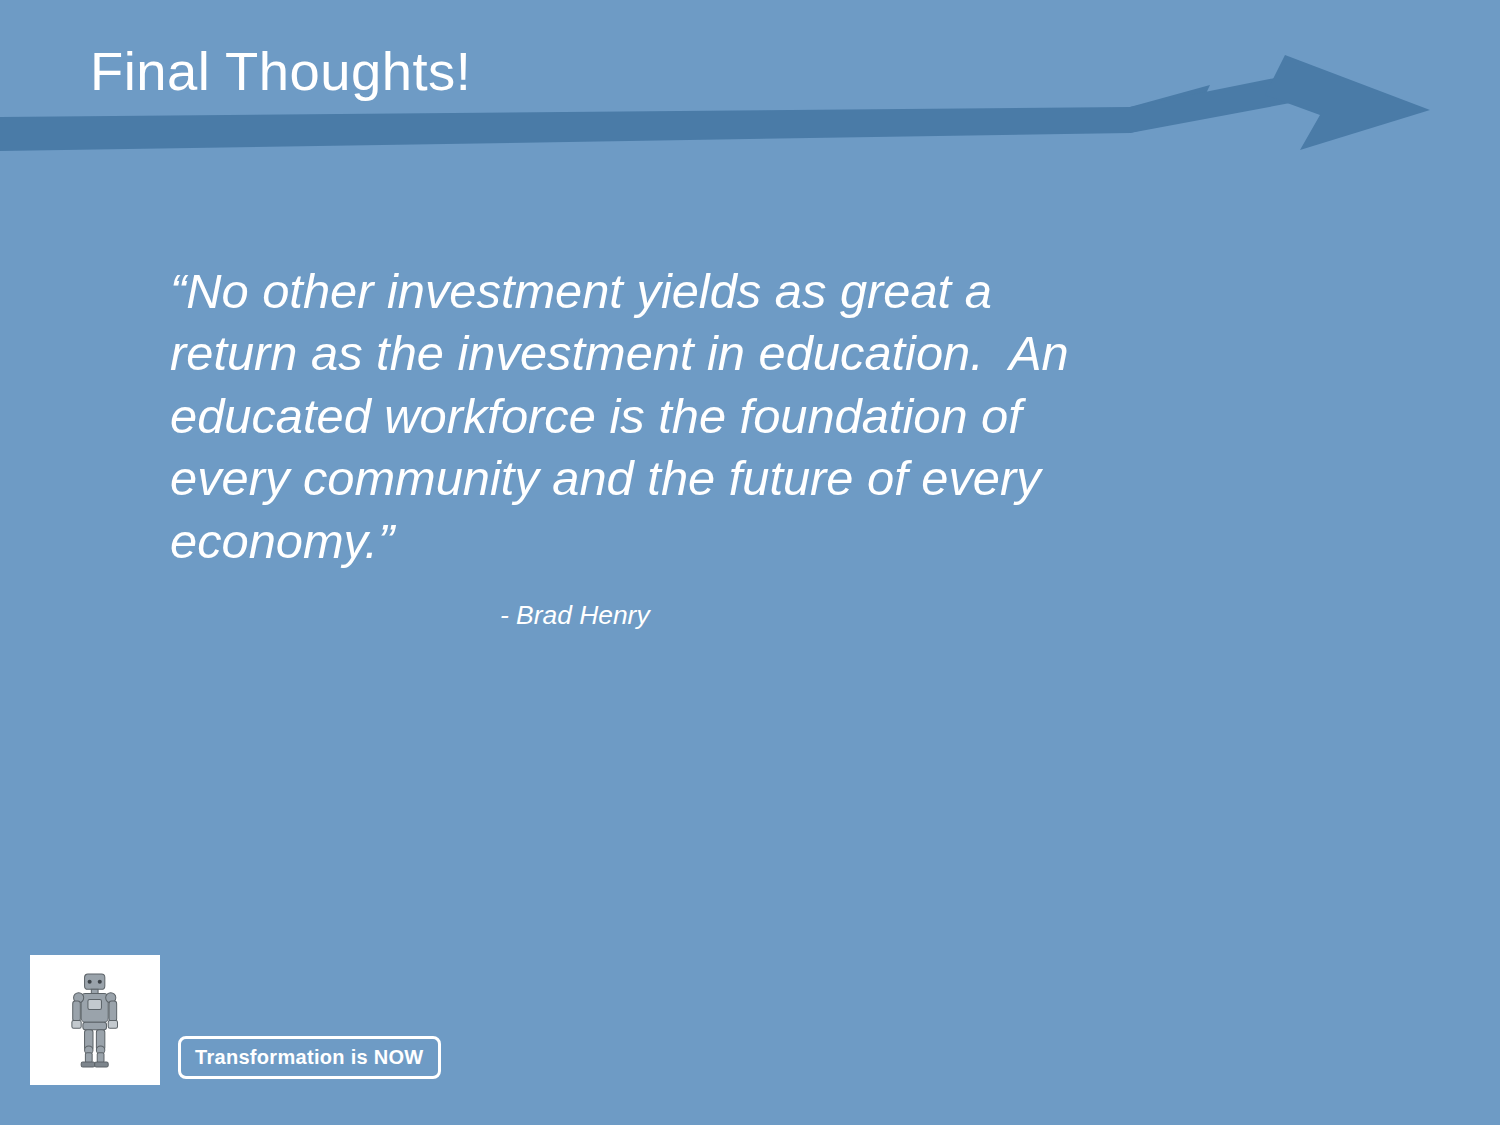Final Thoughts!
“No other investment yields as great a return as the investment in education. An educated workforce is the foundation of every community and the future of every economy.”
- Brad Henry
Transformation is NOW